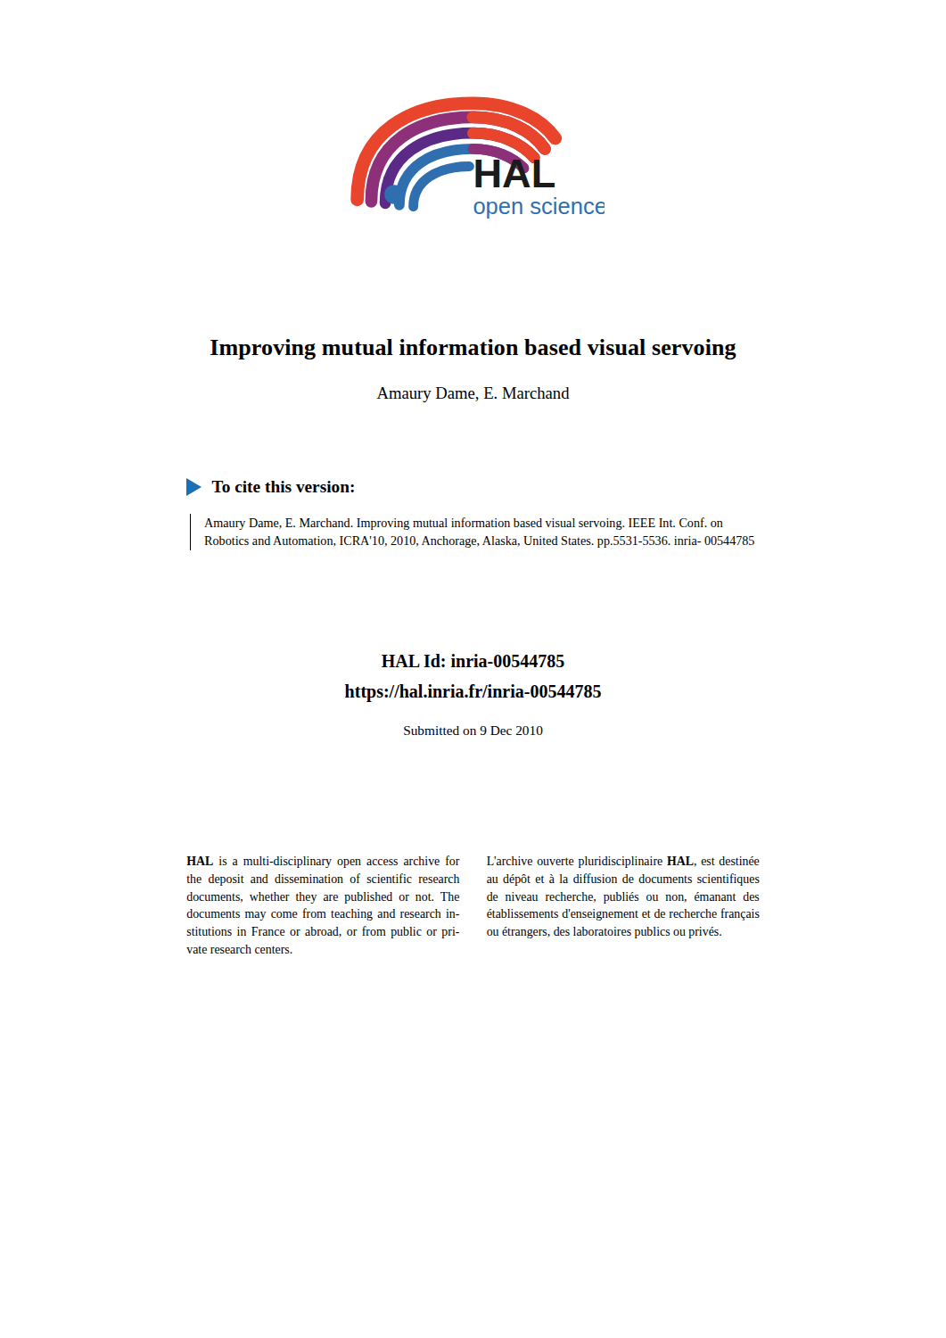HAL open science HAL open science
Improving mutual information based visual servoing
Amaury Dame, E. Marchand
To cite this version:
Amaury Dame, E. Marchand. Improving mutual information based visual servoing. IEEE Int. Conf. on Robotics and Automation, ICRA'10, 2010, Anchorage, Alaska, United States. pp.5531-5536. inria- 00544785
HAL Id: inria-00544785
https://hal.inria.fr/inria-00544785
Submitted on 9 Dec 2010
HAL is a multi-disciplinary open access archive for the deposit and dissemination of scientific research documents, whether they are published or not. The documents may come from teaching and research institutions in France or abroad, or from public or private research centers.
L'archive ouverte pluridisciplinaire HAL, est destinée au dépôt et à la diffusion de documents scientifiques de niveau recherche, publiés ou non, émanant des établissements d'enseignement et de recherche français ou étrangers, des laboratoires publics ou privés.